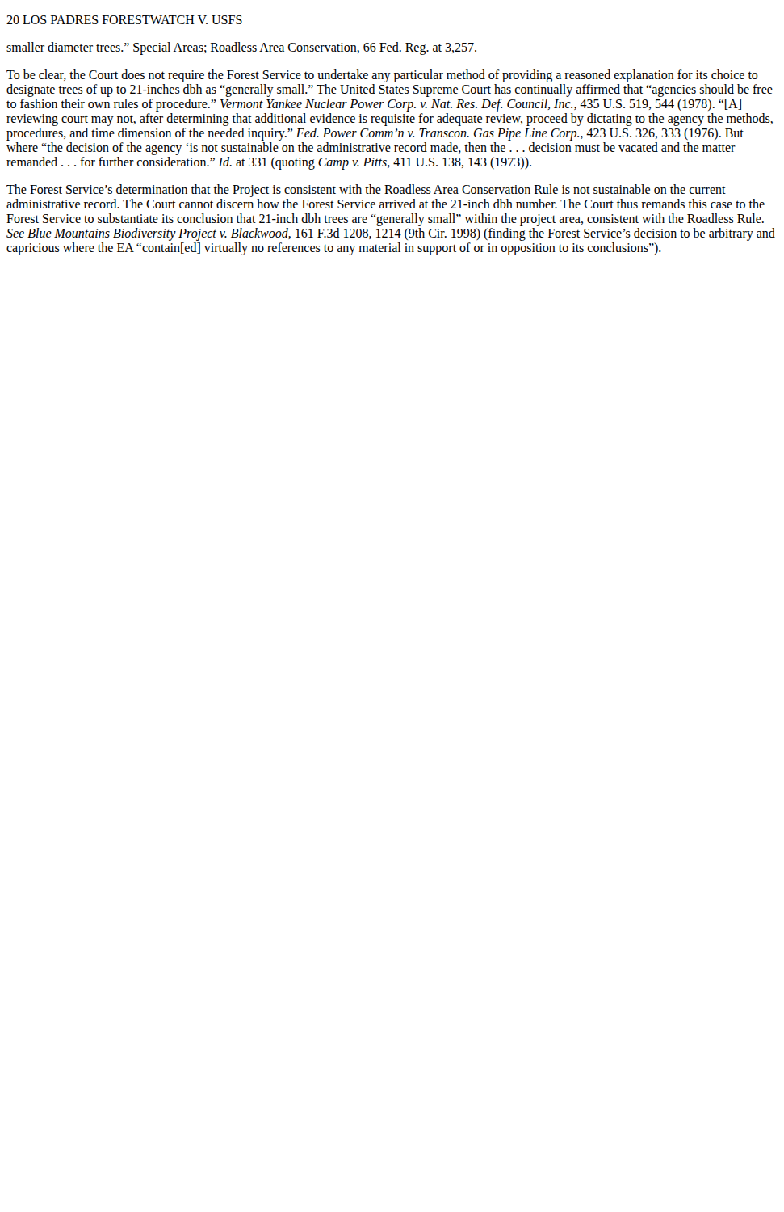20 LOS PADRES FORESTWATCH V. USFS
smaller diameter trees.” Special Areas; Roadless Area Conservation, 66 Fed. Reg. at 3,257.
To be clear, the Court does not require the Forest Service to undertake any particular method of providing a reasoned explanation for its choice to designate trees of up to 21-inches dbh as “generally small.” The United States Supreme Court has continually affirmed that “agencies should be free to fashion their own rules of procedure.” Vermont Yankee Nuclear Power Corp. v. Nat. Res. Def. Council, Inc., 435 U.S. 519, 544 (1978). “[A] reviewing court may not, after determining that additional evidence is requisite for adequate review, proceed by dictating to the agency the methods, procedures, and time dimension of the needed inquiry.” Fed. Power Comm’n v. Transcon. Gas Pipe Line Corp., 423 U.S. 326, 333 (1976). But where “the decision of the agency ‘is not sustainable on the administrative record made, then the . . . decision must be vacated and the matter remanded . . . for further consideration.” Id. at 331 (quoting Camp v. Pitts, 411 U.S. 138, 143 (1973)).
The Forest Service’s determination that the Project is consistent with the Roadless Area Conservation Rule is not sustainable on the current administrative record. The Court cannot discern how the Forest Service arrived at the 21-inch dbh number. The Court thus remands this case to the Forest Service to substantiate its conclusion that 21-inch dbh trees are “generally small” within the project area, consistent with the Roadless Rule. See Blue Mountains Biodiversity Project v. Blackwood, 161 F.3d 1208, 1214 (9th Cir. 1998) (finding the Forest Service’s decision to be arbitrary and capricious where the EA “contain[ed] virtually no references to any material in support of or in opposition to its conclusions”).